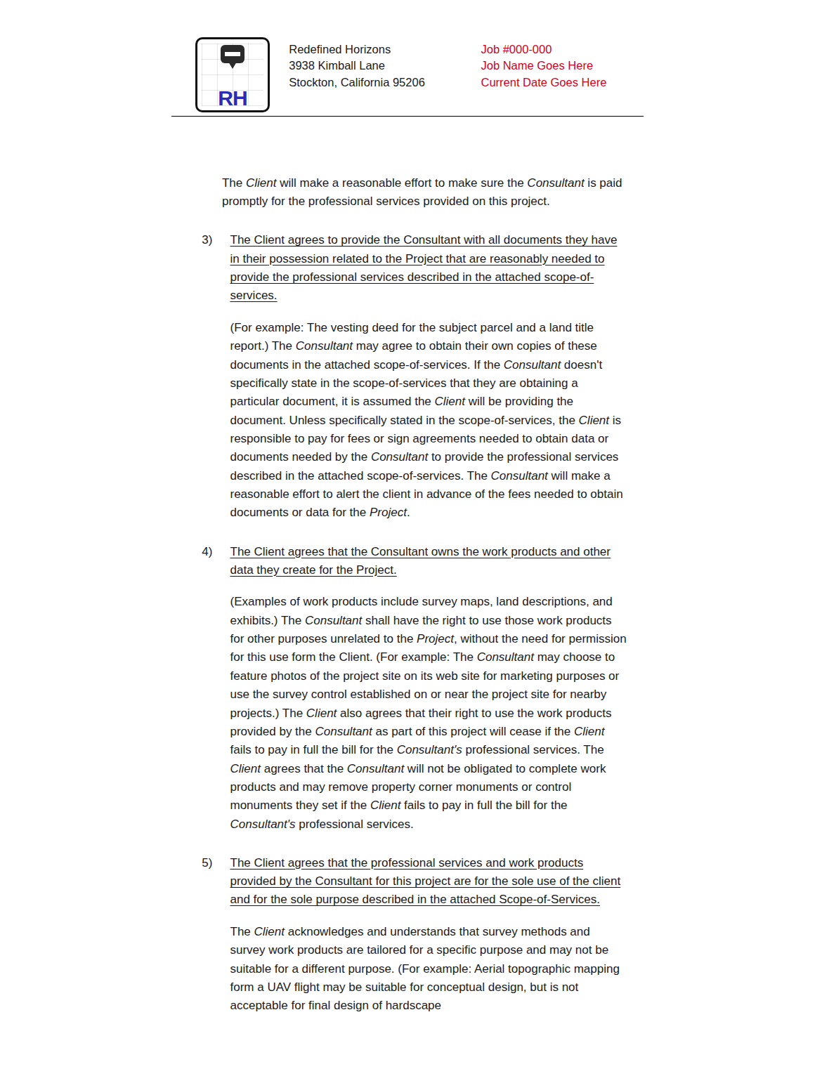RH
Redefined Horizons
3938 Kimball Lane
Stockton, California 95206
Job #000-000
Job Name Goes Here
Current Date Goes Here
The Client will make a reasonable effort to make sure the Consultant is paid promptly for the professional services provided on this project.
3)
The Client agrees to provide the Consultant with all documents they have in their possession related to the Project that are reasonably needed to provide the professional services described in the attached scope-of-services.
(For example: The vesting deed for the subject parcel and a land title report.) The Consultant may agree to obtain their own copies of these documents in the attached scope-of-services. If the Consultant doesn't specifically state in the scope-of-services that they are obtaining a particular document, it is assumed the Client will be providing the document. Unless specifically stated in the scope-of-services, the Client is responsible to pay for fees or sign agreements needed to obtain data or documents needed by the Consultant to provide the professional services described in the attached scope-of-services. The Consultant will make a reasonable effort to alert the client in advance of the fees needed to obtain documents or data for the Project.
4)
The Client agrees that the Consultant owns the work products and other data they create for the Project.
(Examples of work products include survey maps, land descriptions, and exhibits.) The Consultant shall have the right to use those work products for other purposes unrelated to the Project, without the need for permission for this use form the Client. (For example: The Consultant may choose to feature photos of the project site on its web site for marketing purposes or use the survey control established on or near the project site for nearby projects.) The Client also agrees that their right to use the work products provided by the Consultant as part of this project will cease if the Client fails to pay in full the bill for the Consultant's professional services. The Client agrees that the Consultant will not be obligated to complete work products and may remove property corner monuments or control monuments they set if the Client fails to pay in full the bill for the Consultant's professional services.
5)
The Client agrees that the professional services and work products provided by the Consultant for this project are for the sole use of the client and for the sole purpose described in the attached Scope-of-Services.
The Client acknowledges and understands that survey methods and survey work products are tailored for a specific purpose and may not be suitable for a different purpose. (For example: Aerial topographic mapping form a UAV flight may be suitable for conceptual design, but is not acceptable for final design of hardscape